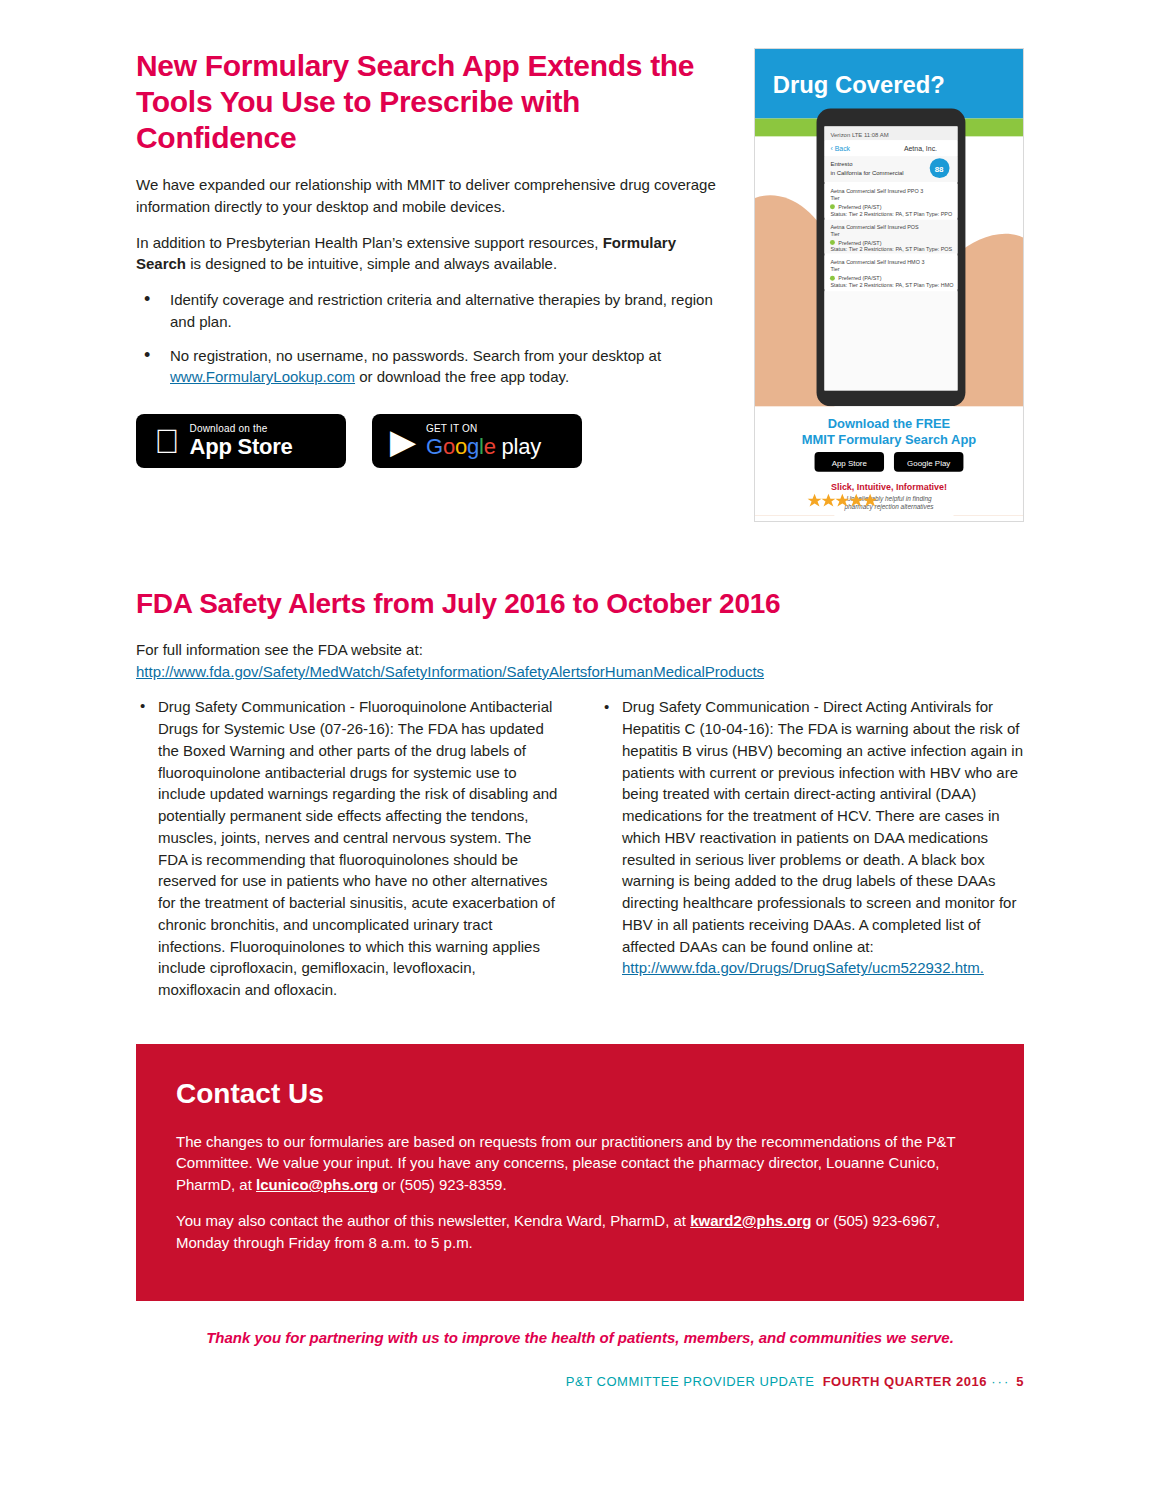Drug Covered? Verizon LTE 11:08 AM ‹ Back Aetna, Inc. Entresto in California for Commercial 88 Aetna Commercial Self Insured PPO 3 Tier Preferred (PA/ST) Status: Tier 2 Restrictions: PA, ST Plan Type: PPO Aetna Commercial Self Insured POS Tier Preferred (PA/ST) Status: Tier 2 Restrictions: PA, ST Plan Type: POS Aetna Commercial Self Insured HMO 3 Tier Preferred (PA/ST) Status: Tier 2 Restrictions: PA, ST Plan Type: HMO Download the FREE MMIT Formulary Search App App Store Google Play Slick, Intuitive, Informative! Unbelievably helpful in finding pharmacy rejection alternatives
New Formulary Search App Extends the Tools You Use to Prescribe with Confidence
We have expanded our relationship with MMIT to deliver comprehensive drug coverage information directly to your desktop and mobile devices.
In addition to Presbyterian Health Plan’s extensive support resources, Formulary Search is designed to be intuitive, simple and always available.
Identify coverage and restriction criteria and alternative therapies by brand, region and plan.
No registration, no username, no passwords. Search from your desktop at www.FormularyLookup.com or download the free app today.
 Download on the App Store ▶ GET IT ON Google play
FDA Safety Alerts from July 2016 to October 2016
For full information see the FDA website at: http://www.fda.gov/Safety/MedWatch/SafetyInformation/SafetyAlertsforHumanMedicalProducts
Drug Safety Communication - Fluoroquinolone Antibacterial Drugs for Systemic Use (07-26-16): The FDA has updated the Boxed Warning and other parts of the drug labels of fluoroquinolone antibacterial drugs for systemic use to include updated warnings regarding the risk of disabling and potentially permanent side effects affecting the tendons, muscles, joints, nerves and central nervous system. The FDA is recommending that fluoroquinolones should be reserved for use in patients who have no other alternatives for the treatment of bacterial sinusitis, acute exacerbation of chronic bronchitis, and uncomplicated urinary tract infections. Fluoroquinolones to which this warning applies include ciprofloxacin, gemifloxacin, levofloxacin, moxifloxacin and ofloxacin.
Drug Safety Communication - Direct Acting Antivirals for Hepatitis C (10-04-16): The FDA is warning about the risk of hepatitis B virus (HBV) becoming an active infection again in patients with current or previous infection with HBV who are being treated with certain direct-acting antiviral (DAA) medications for the treatment of HCV. There are cases in which HBV reactivation in patients on DAA medications resulted in serious liver problems or death. A black box warning is being added to the drug labels of these DAAs directing healthcare professionals to screen and monitor for HBV in all patients receiving DAAs. A completed list of affected DAAs can be found online at: http://www.fda.gov/Drugs/DrugSafety/ucm522932.htm.
Contact Us
The changes to our formularies are based on requests from our practitioners and by the recommendations of the P&T Committee. We value your input. If you have any concerns, please contact the pharmacy director, Louanne Cunico, PharmD, at lcunico@phs.org or (505) 923-8359.
You may also contact the author of this newsletter, Kendra Ward, PharmD, at kward2@phs.org or (505) 923-6967, Monday through Friday from 8 a.m. to 5 p.m.
Thank you for partnering with us to improve the health of patients, members, and communities we serve.
P&T COMMITTEE PROVIDER UPDATE FOURTH QUARTER 2016 ···5